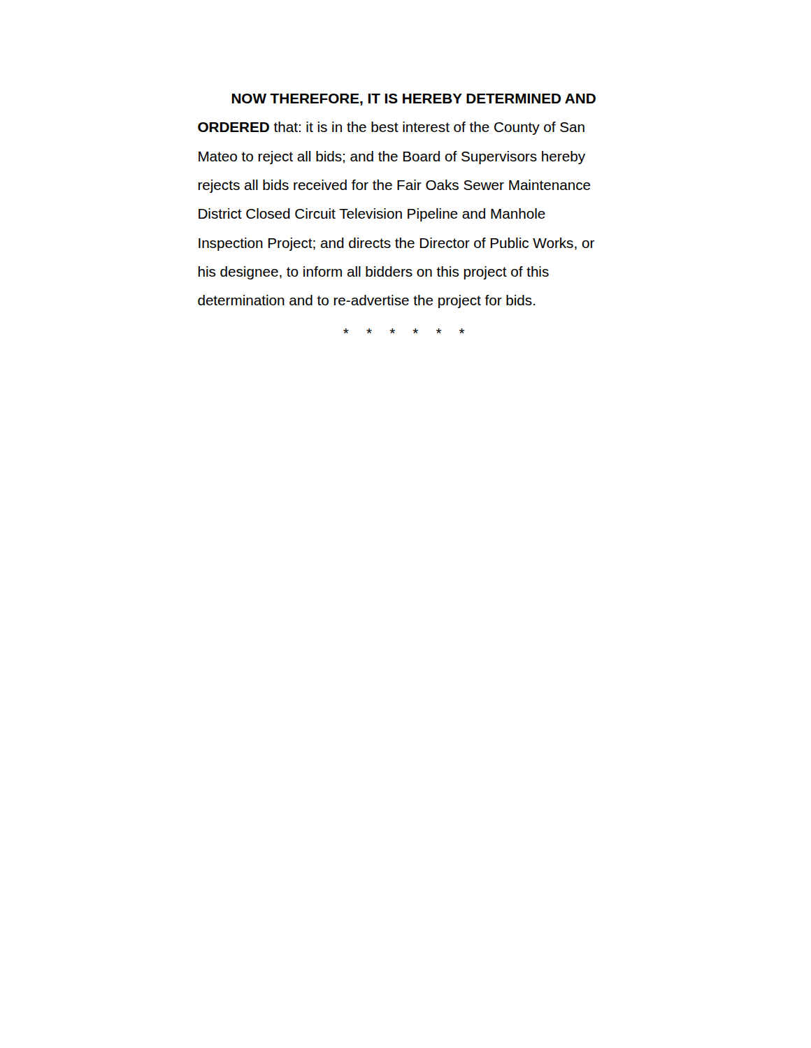NOW THEREFORE, IT IS HEREBY DETERMINED AND ORDERED that: it is in the best interest of the County of San Mateo to reject all bids; and the Board of Supervisors hereby rejects all bids received for the Fair Oaks Sewer Maintenance District Closed Circuit Television Pipeline and Manhole Inspection Project; and directs the Director of Public Works, or his designee, to inform all bidders on this project of this determination and to re-advertise the project for bids.
* * * * * *